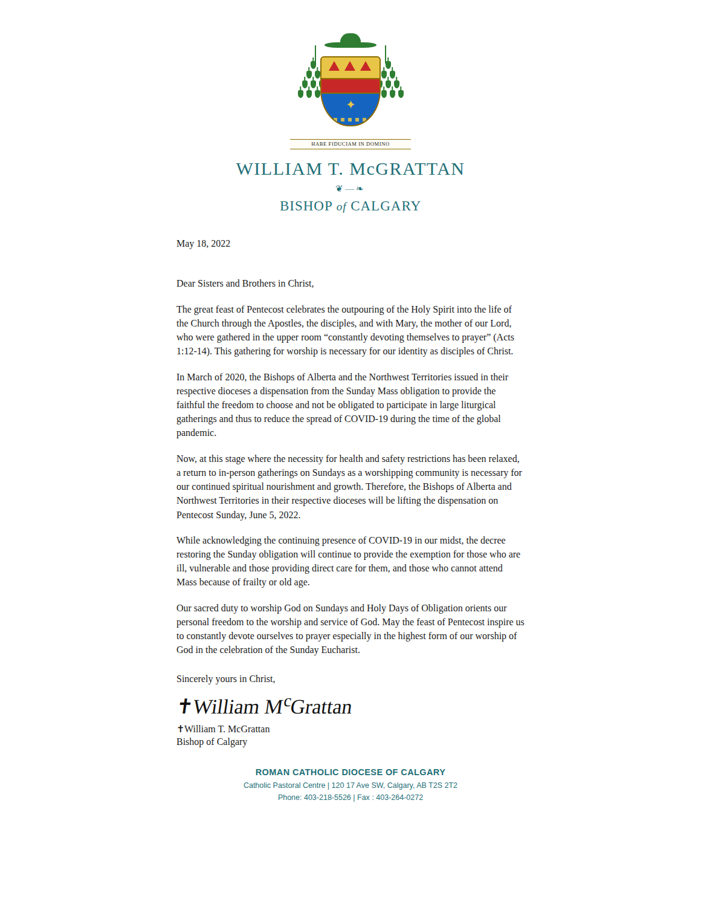✦
HABE FIDUCIAM IN DOMINO
WILLIAM T. McGRATTAN
❦—❧
BISHOP of CALGARY
May 18, 2022
Dear Sisters and Brothers in Christ,
The great feast of Pentecost celebrates the outpouring of the Holy Spirit into the life of the Church through the Apostles, the disciples, and with Mary, the mother of our Lord, who were gathered in the upper room “constantly devoting themselves to prayer” (Acts 1:12-14). This gathering for worship is necessary for our identity as disciples of Christ.
In March of 2020, the Bishops of Alberta and the Northwest Territories issued in their respective dioceses a dispensation from the Sunday Mass obligation to provide the faithful the freedom to choose and not be obligated to participate in large liturgical gatherings and thus to reduce the spread of COVID-19 during the time of the global pandemic.
Now, at this stage where the necessity for health and safety restrictions has been relaxed, a return to in-person gatherings on Sundays as a worshipping community is necessary for our continued spiritual nourishment and growth. Therefore, the Bishops of Alberta and Northwest Territories in their respective dioceses will be lifting the dispensation on Pentecost Sunday, June 5, 2022.
While acknowledging the continuing presence of COVID-19 in our midst, the decree restoring the Sunday obligation will continue to provide the exemption for those who are ill, vulnerable and those providing direct care for them, and those who cannot attend Mass because of frailty or old age.
Our sacred duty to worship God on Sundays and Holy Days of Obligation orients our personal freedom to the worship and service of God. May the feast of Pentecost inspire us to constantly devote ourselves to prayer especially in the highest form of our worship of God in the celebration of the Sunday Eucharist.
Sincerely yours in Christ,
✝William McGrattan
✝William T. McGrattan
Bishop of Calgary
ROMAN CATHOLIC DIOCESE OF CALGARY
Catholic Pastoral Centre | 120 17 Ave SW, Calgary, AB T2S 2T2
Phone: 403-218-5526 | Fax : 403-264-0272